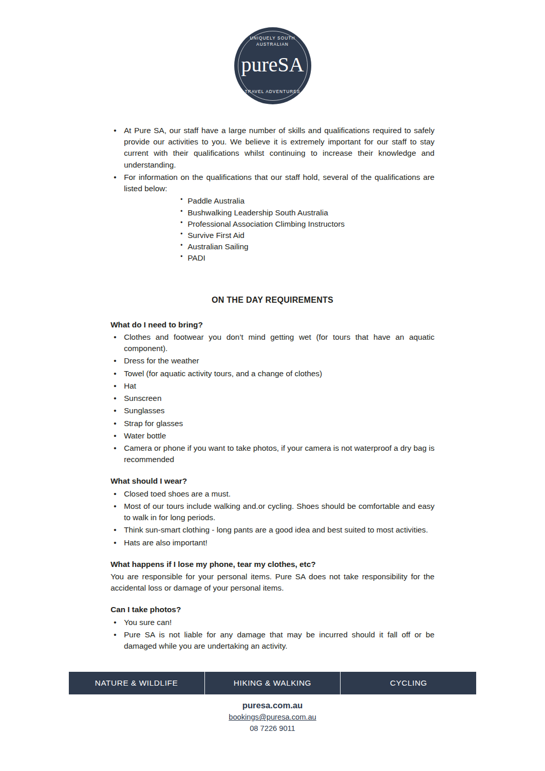Uniquely South Australian
pureSA
Travel Adventures
At Pure SA, our staff have a large number of skills and qualifications required to safely provide our activities to you. We believe it is extremely important for our staff to stay current with their qualifications whilst continuing to increase their knowledge and understanding.
For information on the qualifications that our staff hold, several of the qualifications are listed below:
Paddle Australia
Bushwalking Leadership South Australia
Professional Association Climbing Instructors
Survive First Aid
Australian Sailing
PADI
On the day requirements
What do I need to bring?
Clothes and footwear you don’t mind getting wet (for tours that have an aquatic component).
Dress for the weather
Towel (for aquatic activity tours, and a change of clothes)
Hat
Sunscreen
Sunglasses
Strap for glasses
Water bottle
Camera or phone if you want to take photos, if your camera is not waterproof a dry bag is recommended
What should I wear?
Closed toed shoes are a must.
Most of our tours include walking and.or cycling. Shoes should be comfortable and easy to walk in for long periods.
Think sun-smart clothing - long pants are a good idea and best suited to most activities.
Hats are also important!
What happens if I lose my phone, tear my clothes, etc?
You are responsible for your personal items. Pure SA does not take responsibility for the accidental loss or damage of your personal items.
Can I take photos?
You sure can!
Pure SA is not liable for any damage that may be incurred should it fall off or be damaged while you are undertaking an activity.
Nature & Wildlife
Hiking & Walking
Cycling
puresa.com.au
bookings@puresa.com.au
08 7226 9011